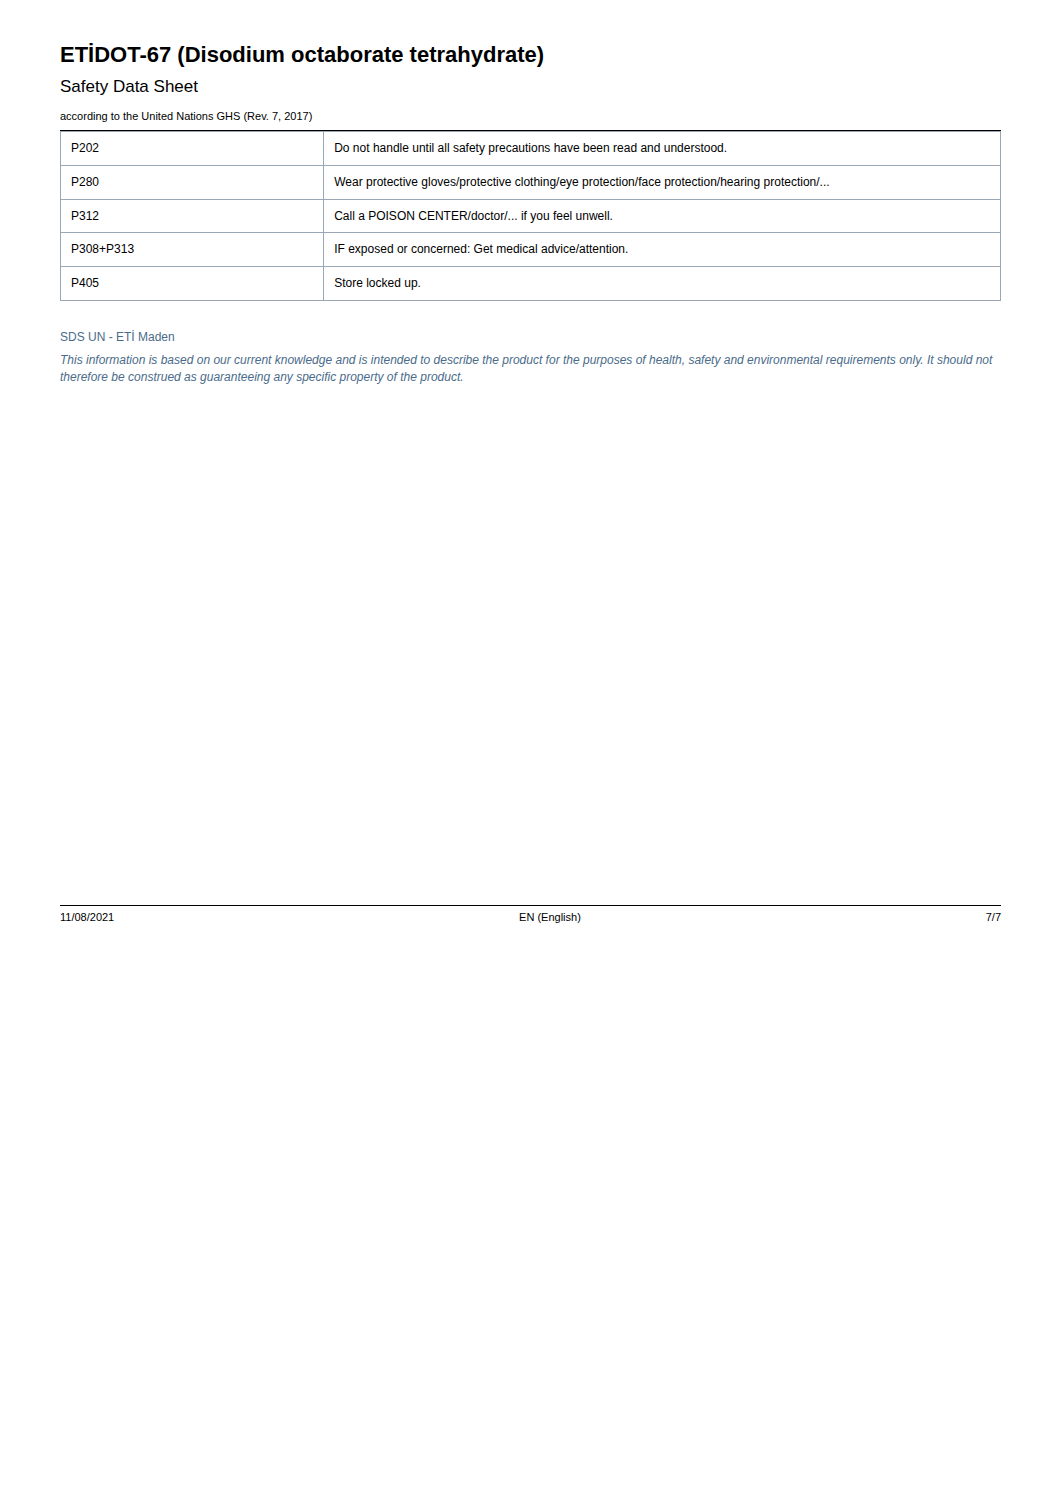ETİDOT-67 (Disodium octaborate tetrahydrate)
Safety Data Sheet
according to the United Nations GHS (Rev. 7, 2017)
| P202 | Do not handle until all safety precautions have been read and understood. |
| P280 | Wear protective gloves/protective clothing/eye protection/face protection/hearing protection/... |
| P312 | Call a POISON CENTER/doctor/... if you feel unwell. |
| P308+P313 | IF exposed or concerned: Get medical advice/attention. |
| P405 | Store locked up. |
SDS UN - ETİ Maden
This information is based on our current knowledge and is intended to describe the product for the purposes of health, safety and environmental requirements only. It should not therefore be construed as guaranteeing any specific property of the product.
11/08/2021 EN (English) 7/7